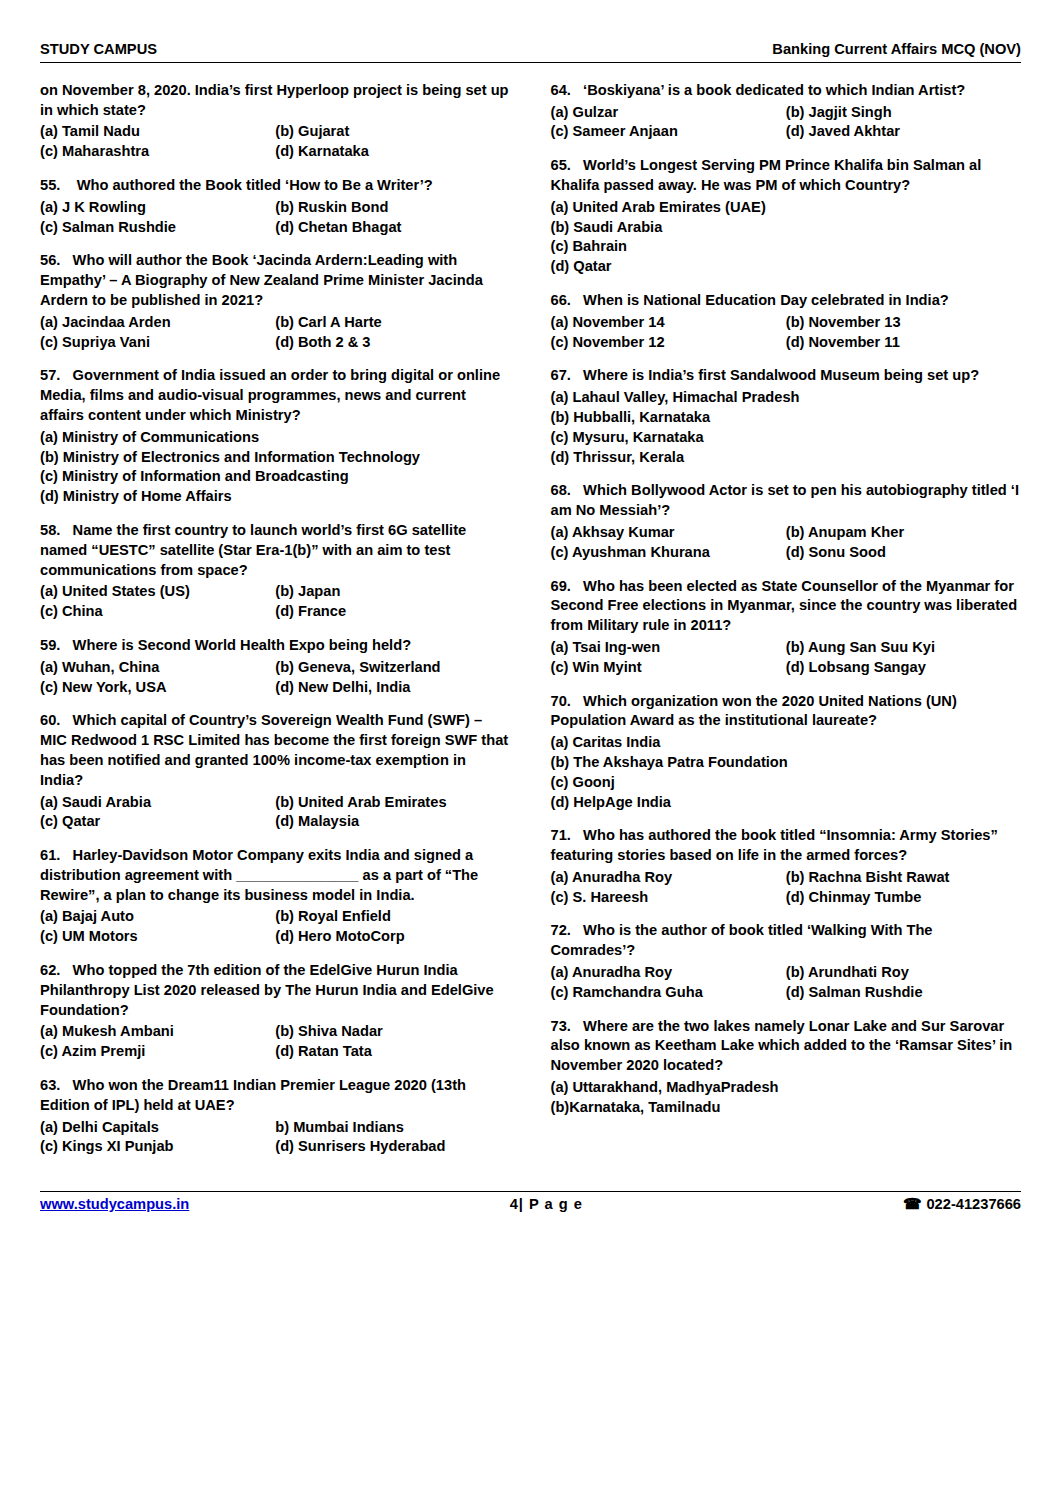STUDY CAMPUS Banking Current Affairs MCQ (NOV)
on November 8, 2020. India’s first Hyperloop project is being set up in which state?
(a) Tamil Nadu
(b) Gujarat
(c) Maharashtra
(d) Karnataka
55. Who authored the Book titled ‘How to Be a Writer’?
(a) J K Rowling
(b) Ruskin Bond
(c) Salman Rushdie
(d) Chetan Bhagat
56. Who will author the Book ‘Jacinda Ardern:Leading with Empathy’ – A Biography of New Zealand Prime Minister Jacinda Ardern to be published in 2021?
(a) Jacindaa Arden
(b) Carl A Harte
(c) Supriya Vani
(d) Both 2 & 3
57. Government of India issued an order to bring digital or online Media, films and audio-visual programmes, news and current affairs content under which Ministry?
(a) Ministry of Communications
(b) Ministry of Electronics and Information Technology
(c) Ministry of Information and Broadcasting
(d) Ministry of Home Affairs
58. Name the first country to launch world’s first 6G satellite named “UESTC” satellite (Star Era-1(b)” with an aim to test communications from space?
(a) United States (US)
(b) Japan
(c) China
(d) France
59. Where is Second World Health Expo being held?
(a) Wuhan, China
(b) Geneva, Switzerland
(c) New York, USA
(d) New Delhi, India
60. Which capital of Country’s Sovereign Wealth Fund (SWF) – MIC Redwood 1 RSC Limited has become the first foreign SWF that has been notified and granted 100% income-tax exemption in India?
(a) Saudi Arabia
(b) United Arab Emirates
(c) Qatar
(d) Malaysia
61. Harley-Davidson Motor Company exits India and signed a distribution agreement with _______________ as a part of “The Rewire”, a plan to change its business model in India.
(a) Bajaj Auto
(b) Royal Enfield
(c) UM Motors
(d) Hero MotoCorp
62. Who topped the 7th edition of the EdelGive Hurun India Philanthropy List 2020 released by The Hurun India and EdelGive Foundation?
(a) Mukesh Ambani
(b) Shiva Nadar
(c) Azim Premji
(d) Ratan Tata
63. Who won the Dream11 Indian Premier League 2020 (13th Edition of IPL) held at UAE?
(a) Delhi Capitals
b) Mumbai Indians
(c) Kings XI Punjab
(d) Sunrisers Hyderabad
64. ‘Boskiyana’ is a book dedicated to which Indian Artist?
(a) Gulzar
(b) Jagjit Singh
(c) Sameer Anjaan
(d) Javed Akhtar
65. World’s Longest Serving PM Prince Khalifa bin Salman al Khalifa passed away. He was PM of which Country?
(a) United Arab Emirates (UAE)
(b) Saudi Arabia
(c) Bahrain
(d) Qatar
66. When is National Education Day celebrated in India?
(a) November 14
(b) November 13
(c) November 12
(d) November 11
67. Where is India’s first Sandalwood Museum being set up?
(a) Lahaul Valley, Himachal Pradesh
(b) Hubballi, Karnataka
(c) Mysuru, Karnataka
(d) Thrissur, Kerala
68. Which Bollywood Actor is set to pen his autobiography titled ‘I am No Messiah’?
(a) Akhsay Kumar
(b) Anupam Kher
(c) Ayushman Khurana
(d) Sonu Sood
69. Who has been elected as State Counsellor of the Myanmar for Second Free elections in Myanmar, since the country was liberated from Military rule in 2011?
(a) Tsai Ing-wen
(b) Aung San Suu Kyi
(c) Win Myint
(d) Lobsang Sangay
70. Which organization won the 2020 United Nations (UN) Population Award as the institutional laureate?
(a) Caritas India
(b) The Akshaya Patra Foundation
(c) Goonj
(d) HelpAge India
71. Who has authored the book titled “Insomnia: Army Stories” featuring stories based on life in the armed forces?
(a) Anuradha Roy
(b) Rachna Bisht Rawat
(c) S. Hareesh
(d) Chinmay Tumbe
72. Who is the author of book titled ‘Walking With The Comrades’?
(a) Anuradha Roy
(b) Arundhati Roy
(c) Ramchandra Guha
(d) Salman Rushdie
73. Where are the two lakes namely Lonar Lake and Sur Sarovar also known as Keetham Lake which added to the ‘Ramsar Sites’ in November 2020 located?
(a) Uttarakhand, MadhyaPradesh
(b)Karnataka, Tamilnadu
www.studycampus.in 4| P a g e ☎ 022-41237666